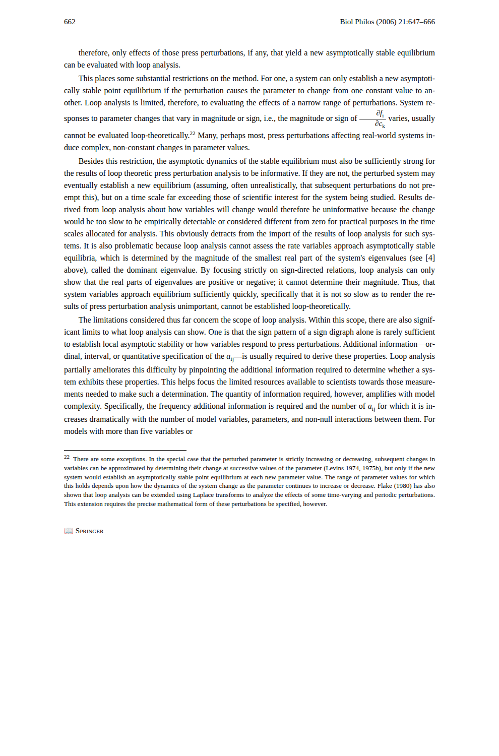662 Biol Philos (2006) 21:647–666
therefore, only effects of those press perturbations, if any, that yield a new asymptotically stable equilibrium can be evaluated with loop analysis.
This places some substantial restrictions on the method. For one, a system can only establish a new asymptotically stable point equilibrium if the perturbation causes the parameter to change from one constant value to another. Loop analysis is limited, therefore, to evaluating the effects of a narrow range of perturbations. System responses to parameter changes that vary in magnitude or sign, i.e., the magnitude or sign of ∂fi∂ck varies, usually cannot be evaluated loop-theoretically.22 Many, perhaps most, press perturbations affecting real-world systems induce complex, non-constant changes in parameter values.
Besides this restriction, the asymptotic dynamics of the stable equilibrium must also be sufficiently strong for the results of loop theoretic press perturbation analysis to be informative. If they are not, the perturbed system may eventually establish a new equilibrium (assuming, often unrealistically, that subsequent perturbations do not preempt this), but on a time scale far exceeding those of scientific interest for the system being studied. Results derived from loop analysis about how variables will change would therefore be uninformative because the change would be too slow to be empirically detectable or considered different from zero for practical purposes in the time scales allocated for analysis. This obviously detracts from the import of the results of loop analysis for such systems. It is also problematic because loop analysis cannot assess the rate variables approach asymptotically stable equilibria, which is determined by the magnitude of the smallest real part of the system's eigenvalues (see [4] above), called the dominant eigenvalue. By focusing strictly on sign-directed relations, loop analysis can only show that the real parts of eigenvalues are positive or negative; it cannot determine their magnitude. Thus, that system variables approach equilibrium sufficiently quickly, specifically that it is not so slow as to render the results of press perturbation analysis unimportant, cannot be established loop-theoretically.
The limitations considered thus far concern the scope of loop analysis. Within this scope, there are also significant limits to what loop analysis can show. One is that the sign pattern of a sign digraph alone is rarely sufficient to establish local asymptotic stability or how variables respond to press perturbations. Additional information—ordinal, interval, or quantitative specification of the aij—is usually required to derive these properties. Loop analysis partially ameliorates this difficulty by pinpointing the additional information required to determine whether a system exhibits these properties. This helps focus the limited resources available to scientists towards those measurements needed to make such a determination. The quantity of information required, however, amplifies with model complexity. Specifically, the frequency additional information is required and the number of aij for which it is increases dramatically with the number of model variables, parameters, and non-null interactions between them. For models with more than five variables or
22 There are some exceptions. In the special case that the perturbed parameter is strictly increasing or decreasing, subsequent changes in variables can be approximated by determining their change at successive values of the parameter (Levins 1974, 1975b), but only if the new system would establish an asymptotically stable point equilibrium at each new parameter value. The range of parameter values for which this holds depends upon how the dynamics of the system change as the parameter continues to increase or decrease. Flake (1980) has also shown that loop analysis can be extended using Laplace transforms to analyze the effects of some time-varying and periodic perturbations. This extension requires the precise mathematical form of these perturbations be specified, however.
📖 Springer